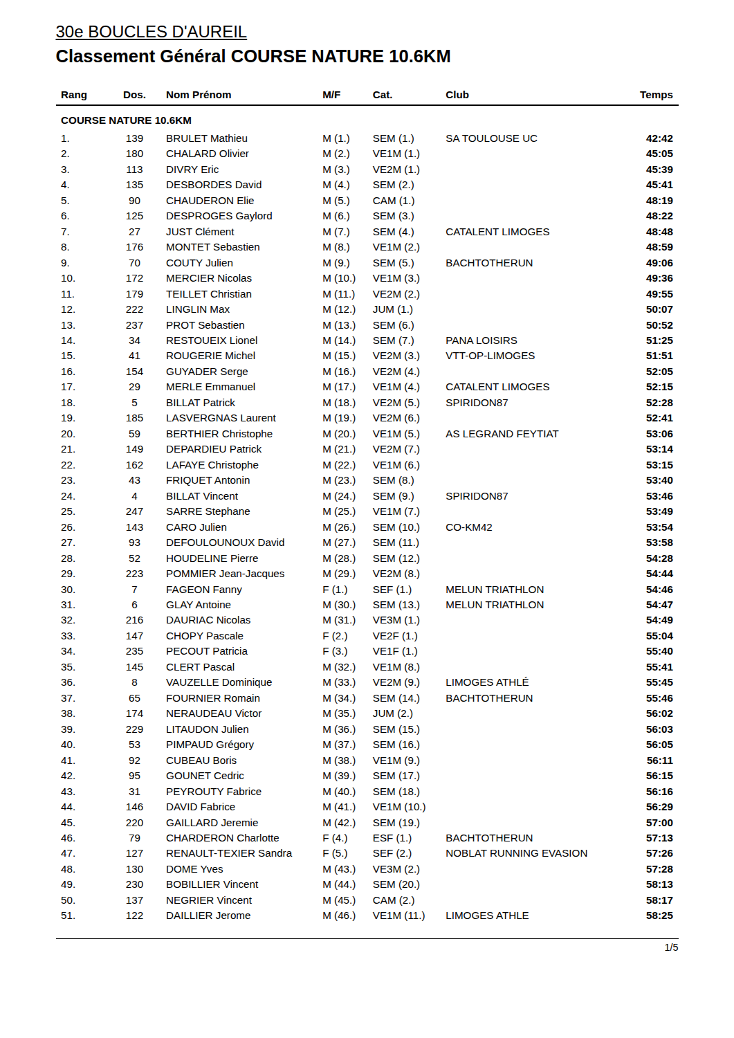30e BOUCLES D'AUREIL
Classement Général COURSE NATURE 10.6KM
| Rang | Dos. | Nom Prénom | M/F | Cat. | Club | Temps |
| --- | --- | --- | --- | --- | --- | --- |
| COURSE NATURE 10.6KM |
| 1. | 139 | BRULET Mathieu | M (1.) | SEM (1.) | SA TOULOUSE UC | 42:42 |
| 2. | 180 | CHALARD Olivier | M (2.) | VE1M (1.) | | 45:05 |
| 3. | 113 | DIVRY Eric | M (3.) | VE2M (1.) | | 45:39 |
| 4. | 135 | DESBORDES David | M (4.) | SEM (2.) | | 45:41 |
| 5. | 90 | CHAUDERON Elie | M (5.) | CAM (1.) | | 48:19 |
| 6. | 125 | DESPROGES Gaylord | M (6.) | SEM (3.) | | 48:22 |
| 7. | 27 | JUST Clément | M (7.) | SEM (4.) | CATALENT LIMOGES | 48:48 |
| 8. | 176 | MONTET Sebastien | M (8.) | VE1M (2.) | | 48:59 |
| 9. | 70 | COUTY Julien | M (9.) | SEM (5.) | BACHTOTHERUN | 49:06 |
| 10. | 172 | MERCIER Nicolas | M (10.) | VE1M (3.) | | 49:36 |
| 11. | 179 | TEILLET Christian | M (11.) | VE2M (2.) | | 49:55 |
| 12. | 222 | LINGLIN Max | M (12.) | JUM (1.) | | 50:07 |
| 13. | 237 | PROT Sebastien | M (13.) | SEM (6.) | | 50:52 |
| 14. | 34 | RESTOUEIX Lionel | M (14.) | SEM (7.) | PANA LOISIRS | 51:25 |
| 15. | 41 | ROUGERIE Michel | M (15.) | VE2M (3.) | VTT-OP-LIMOGES | 51:51 |
| 16. | 154 | GUYADER Serge | M (16.) | VE2M (4.) | | 52:05 |
| 17. | 29 | MERLE Emmanuel | M (17.) | VE1M (4.) | CATALENT LIMOGES | 52:15 |
| 18. | 5 | BILLAT Patrick | M (18.) | VE2M (5.) | SPIRIDON87 | 52:28 |
| 19. | 185 | LASVERGNAS Laurent | M (19.) | VE2M (6.) | | 52:41 |
| 20. | 59 | BERTHIER Christophe | M (20.) | VE1M (5.) | AS LEGRAND FEYTIAT | 53:06 |
| 21. | 149 | DEPARDIEU Patrick | M (21.) | VE2M (7.) | | 53:14 |
| 22. | 162 | LAFAYE Christophe | M (22.) | VE1M (6.) | | 53:15 |
| 23. | 43 | FRIQUET Antonin | M (23.) | SEM (8.) | | 53:40 |
| 24. | 4 | BILLAT Vincent | M (24.) | SEM (9.) | SPIRIDON87 | 53:46 |
| 25. | 247 | SARRE Stephane | M (25.) | VE1M (7.) | | 53:49 |
| 26. | 143 | CARO Julien | M (26.) | SEM (10.) | CO-KM42 | 53:54 |
| 27. | 93 | DEFOULOUNOUX David | M (27.) | SEM (11.) | | 53:58 |
| 28. | 52 | HOUDELINE Pierre | M (28.) | SEM (12.) | | 54:28 |
| 29. | 223 | POMMIER Jean-Jacques | M (29.) | VE2M (8.) | | 54:44 |
| 30. | 7 | FAGEON Fanny | F (1.) | SEF (1.) | MELUN TRIATHLON | 54:46 |
| 31. | 6 | GLAY Antoine | M (30.) | SEM (13.) | MELUN TRIATHLON | 54:47 |
| 32. | 216 | DAURIAC Nicolas | M (31.) | VE3M (1.) | | 54:49 |
| 33. | 147 | CHOPY Pascale | F (2.) | VE2F (1.) | | 55:04 |
| 34. | 235 | PECOUT Patricia | F (3.) | VE1F (1.) | | 55:40 |
| 35. | 145 | CLERT Pascal | M (32.) | VE1M (8.) | | 55:41 |
| 36. | 8 | VAUZELLE Dominique | M (33.) | VE2M (9.) | LIMOGES ATHLÉ | 55:45 |
| 37. | 65 | FOURNIER Romain | M (34.) | SEM (14.) | BACHTOTHERUN | 55:46 |
| 38. | 174 | NERAUDEAU Victor | M (35.) | JUM (2.) | | 56:02 |
| 39. | 229 | LITAUDON Julien | M (36.) | SEM (15.) | | 56:03 |
| 40. | 53 | PIMPAUD Grégory | M (37.) | SEM (16.) | | 56:05 |
| 41. | 92 | CUBEAU Boris | M (38.) | VE1M (9.) | | 56:11 |
| 42. | 95 | GOUNET Cedric | M (39.) | SEM (17.) | | 56:15 |
| 43. | 31 | PEYROUTY Fabrice | M (40.) | SEM (18.) | | 56:16 |
| 44. | 146 | DAVID Fabrice | M (41.) | VE1M (10.) | | 56:29 |
| 45. | 220 | GAILLARD Jeremie | M (42.) | SEM (19.) | | 57:00 |
| 46. | 79 | CHARDERON Charlotte | F (4.) | ESF (1.) | BACHTOTHERUN | 57:13 |
| 47. | 127 | RENAULT-TEXIER Sandra | F (5.) | SEF (2.) | NOBLAT RUNNING EVASION | 57:26 |
| 48. | 130 | DOME Yves | M (43.) | VE3M (2.) | | 57:28 |
| 49. | 230 | BOBILLIER Vincent | M (44.) | SEM (20.) | | 58:13 |
| 50. | 137 | NEGRIER Vincent | M (45.) | CAM (2.) | | 58:17 |
| 51. | 122 | DAILLIER Jerome | M (46.) | VE1M (11.) | LIMOGES ATHLE | 58:25 |
1/5